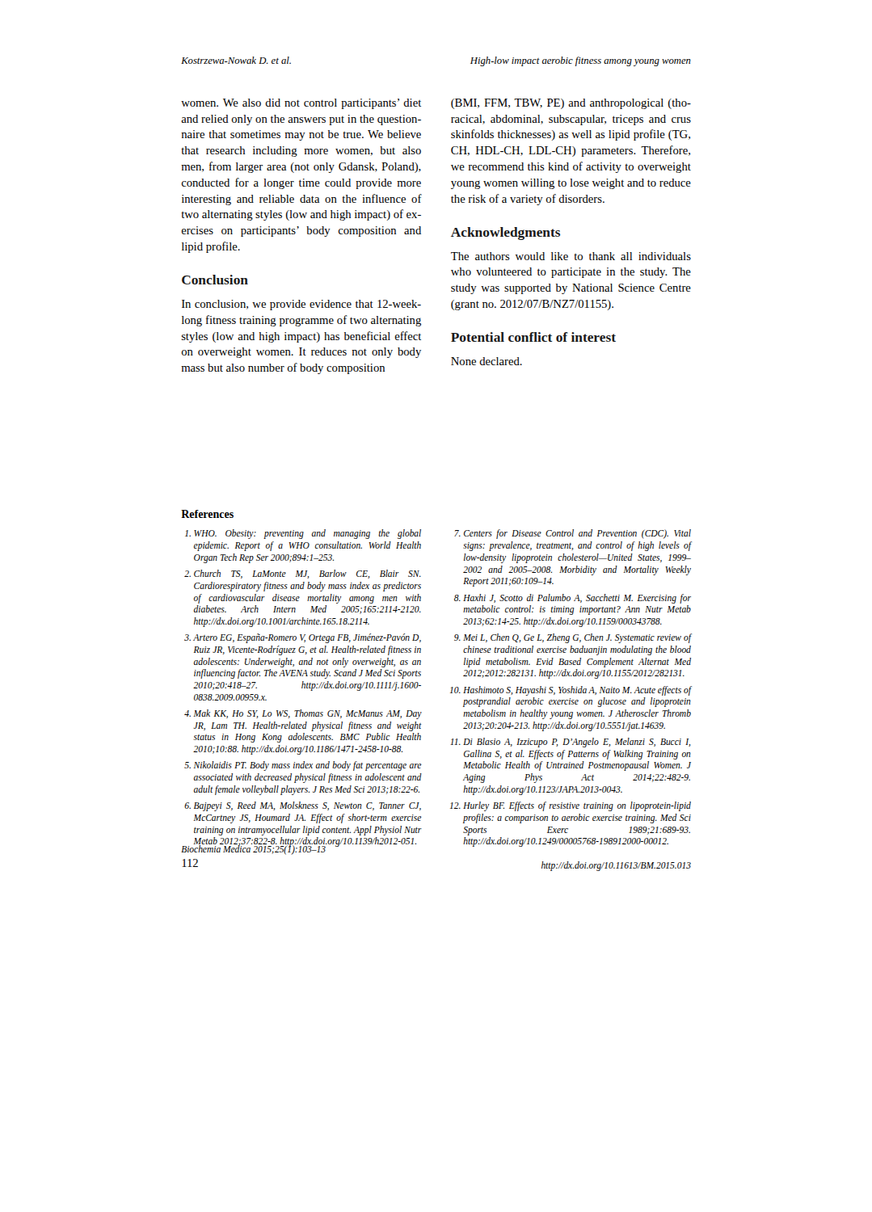Kostrzewa-Nowak D. et al.
High-low impact aerobic fitness among young women
women. We also did not control participants’ diet and relied only on the answers put in the questionnaire that sometimes may not be true. We believe that research including more women, but also men, from larger area (not only Gdansk, Poland), conducted for a longer time could provide more interesting and reliable data on the influence of two alternating styles (low and high impact) of exercises on participants’ body composition and lipid profile.
Conclusion
In conclusion, we provide evidence that 12-week-long fitness training programme of two alternating styles (low and high impact) has beneficial effect on overweight women. It reduces not only body mass but also number of body composition
(BMI, FFM, TBW, PE) and anthropological (thoracical, abdominal, subscapular, triceps and crus skinfolds thicknesses) as well as lipid profile (TG, CH, HDL-CH, LDL-CH) parameters. Therefore, we recommend this kind of activity to overweight young women willing to lose weight and to reduce the risk of a variety of disorders.
Acknowledgments
The authors would like to thank all individuals who volunteered to participate in the study. The study was supported by National Science Centre (grant no. 2012/07/B/NZ7/01155).
Potential conflict of interest
None declared.
References
WHO. Obesity: preventing and managing the global epidemic. Report of a WHO consultation. World Health Organ Tech Rep Ser 2000;894:1–253.
Church TS, LaMonte MJ, Barlow CE, Blair SN. Cardiorespiratory fitness and body mass index as predictors of cardiovascular disease mortality among men with diabetes. Arch Intern Med 2005;165:2114-2120. http://dx.doi.org/10.1001/archinte.165.18.2114.
Artero EG, España-Romero V, Ortega FB, Jiménez-Pavón D, Ruiz JR, Vicente-Rodríguez G, et al. Health-related fitness in adolescents: Underweight, and not only overweight, as an influencing factor. The AVENA study. Scand J Med Sci Sports 2010;20:418–27. http://dx.doi.org/10.1111/j.1600-0838.2009.00959.x.
Mak KK, Ho SY, Lo WS, Thomas GN, McManus AM, Day JR, Lam TH. Health-related physical fitness and weight status in Hong Kong adolescents. BMC Public Health 2010;10:88. http://dx.doi.org/10.1186/1471-2458-10-88.
Nikolaidis PT. Body mass index and body fat percentage are associated with decreased physical fitness in adolescent and adult female volleyball players. J Res Med Sci 2013;18:22-6.
Bajpeyi S, Reed MA, Molskness S, Newton C, Tanner CJ, McCartney JS, Houmard JA. Effect of short-term exercise training on intramyocellular lipid content. Appl Physiol Nutr Metab 2012;37:822-8. http://dx.doi.org/10.1139/h2012-051.
Centers for Disease Control and Prevention (CDC). Vital signs: prevalence, treatment, and control of high levels of low-density lipoprotein cholesterol—United States, 1999–2002 and 2005–2008. Morbidity and Mortality Weekly Report 2011;60:109–14.
Haxhi J, Scotto di Palumbo A, Sacchetti M. Exercising for metabolic control: is timing important? Ann Nutr Metab 2013;62:14-25. http://dx.doi.org/10.1159/000343788.
Mei L, Chen Q, Ge L, Zheng G, Chen J. Systematic review of chinese traditional exercise baduanjin modulating the blood lipid metabolism. Evid Based Complement Alternat Med 2012;2012:282131. http://dx.doi.org/10.1155/2012/282131.
Hashimoto S, Hayashi S, Yoshida A, Naito M. Acute effects of postprandial aerobic exercise on glucose and lipoprotein metabolism in healthy young women. J Atheroscler Thromb 2013;20:204-213. http://dx.doi.org/10.5551/jat.14639.
Di Blasio A, Izzicupo P, D’Angelo E, Melanzi S, Bucci I, Gallina S, et al. Effects of Patterns of Walking Training on Metabolic Health of Untrained Postmenopausal Women. J Aging Phys Act 2014;22:482-9. http://dx.doi.org/10.1123/JAPA.2013-0043.
Hurley BF. Effects of resistive training on lipoprotein-lipid profiles: a comparison to aerobic exercise training. Med Sci Sports Exerc 1989;21:689-93. http://dx.doi.org/10.1249/00005768-198912000-00012.
Biochemia Medica 2015;25(1):103–13
112
http://dx.doi.org/10.11613/BM.2015.013